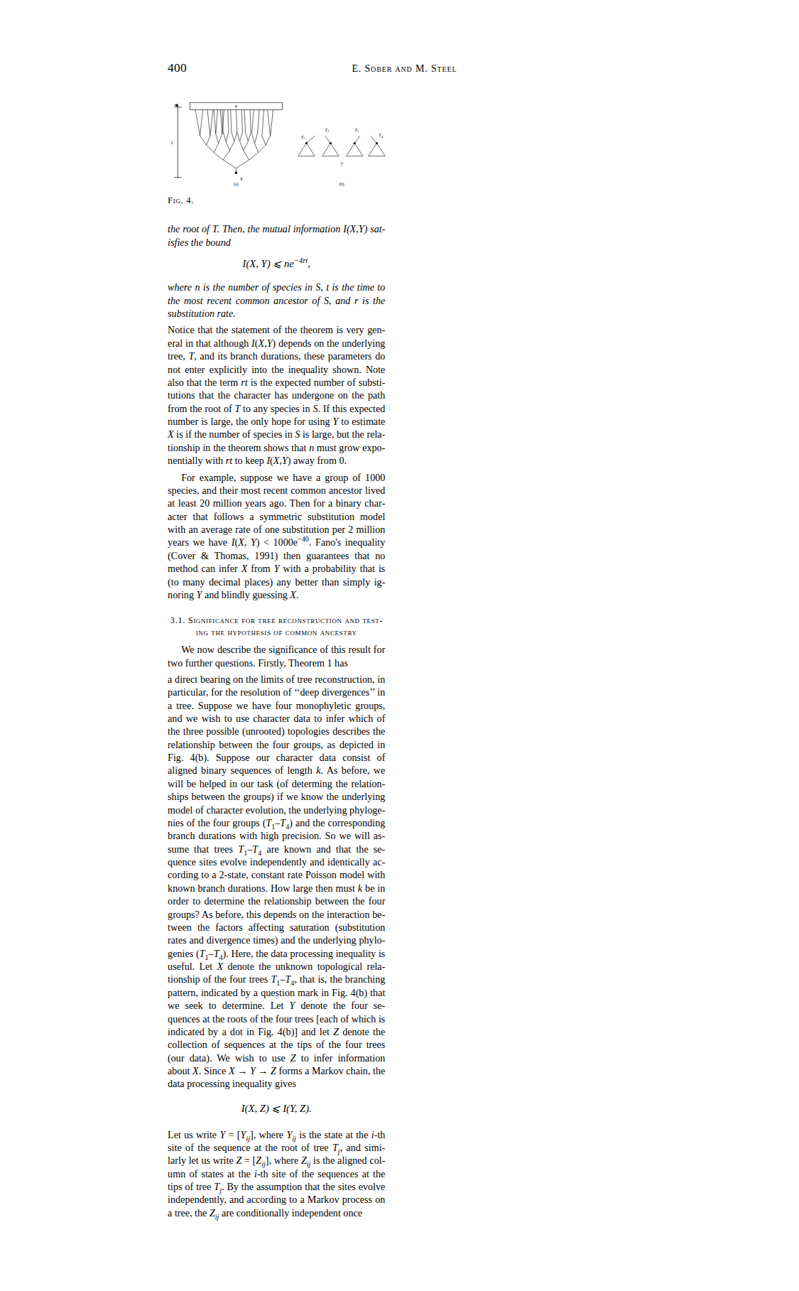400
E. Sober and M. Steel
t Y X ? T1 T2 T3 T4 (a) (b)
Fig. 4.
the root of T. Then, the mutual information I(X,Y) satisfies the bound
I(X, Y) ⩽ ne−4rt,
where n is the number of species in S, t is the time to the most recent common ancestor of S, and r is the substitution rate.
Notice that the statement of the theorem is very general in that although I(X,Y) depends on the underlying tree, T, and its branch durations, these parameters do not enter explicitly into the inequality shown. Note also that the term rt is the expected number of substitutions that the character has undergone on the path from the root of T to any species in S. If this expected number is large, the only hope for using Y to estimate X is if the number of species in S is large, but the relationship in the theorem shows that n must grow exponentially with rt to keep I(X,Y) away from 0.
For example, suppose we have a group of 1000 species, and their most recent common ancestor lived at least 20 million years ago. Then for a binary character that follows a symmetric substitution model with an average rate of one substitution per 2 million years we have I(X, Y) < 1000e−40. Fano's inequality (Cover & Thomas, 1991) then guarantees that no method can infer X from Y with a probability that is (to many decimal places) any better than simply ignoring Y and blindly guessing X.
3.1. Significance for tree reconstruction and testing the hypothesis of common ancestry
We now describe the significance of this result for two further questions. Firstly, Theorem 1 has
a direct bearing on the limits of tree reconstruction, in particular, for the resolution of ‘‘deep divergences’’ in a tree. Suppose we have four monophyletic groups, and we wish to use character data to infer which of the three possible (unrooted) topologies describes the relationship between the four groups, as depicted in Fig. 4(b). Suppose our character data consist of aligned binary sequences of length k. As before, we will be helped in our task (of determing the relationships between the groups) if we know the underlying model of character evolution, the underlying phylogenies of the four groups (T1–T4) and the corresponding branch durations with high precision. So we will assume that trees T1–T4 are known and that the sequence sites evolve independently and identically according to a 2-state, constant rate Poisson model with known branch durations. How large then must k be in order to determine the relationship between the four groups? As before, this depends on the interaction between the factors affecting saturation (substitution rates and divergence times) and the underlying phylogenies (T1–T4). Here, the data processing inequality is useful. Let X denote the unknown topological relationship of the four trees T1–T4, that is, the branching pattern, indicated by a question mark in Fig. 4(b) that we seek to determine. Let Y denote the four sequences at the roots of the four trees [each of which is indicated by a dot in Fig. 4(b)] and let Z denote the collection of sequences at the tips of the four trees (our data). We wish to use Z to infer information about X. Since X → Y → Z forms a Markov chain, the data processing inequality gives
I(X, Z) ⩽ I(Y, Z).
Let us write Y = [Yij], where Yij is the state at the i-th site of the sequence at the root of tree Tj, and similarly let us write Z = [Zij], where Zij is the aligned column of states at the i-th site of the sequences at the tips of tree Tj. By the assumption that the sites evolve independently, and according to a Markov process on a tree, the Zij are conditionally independent once